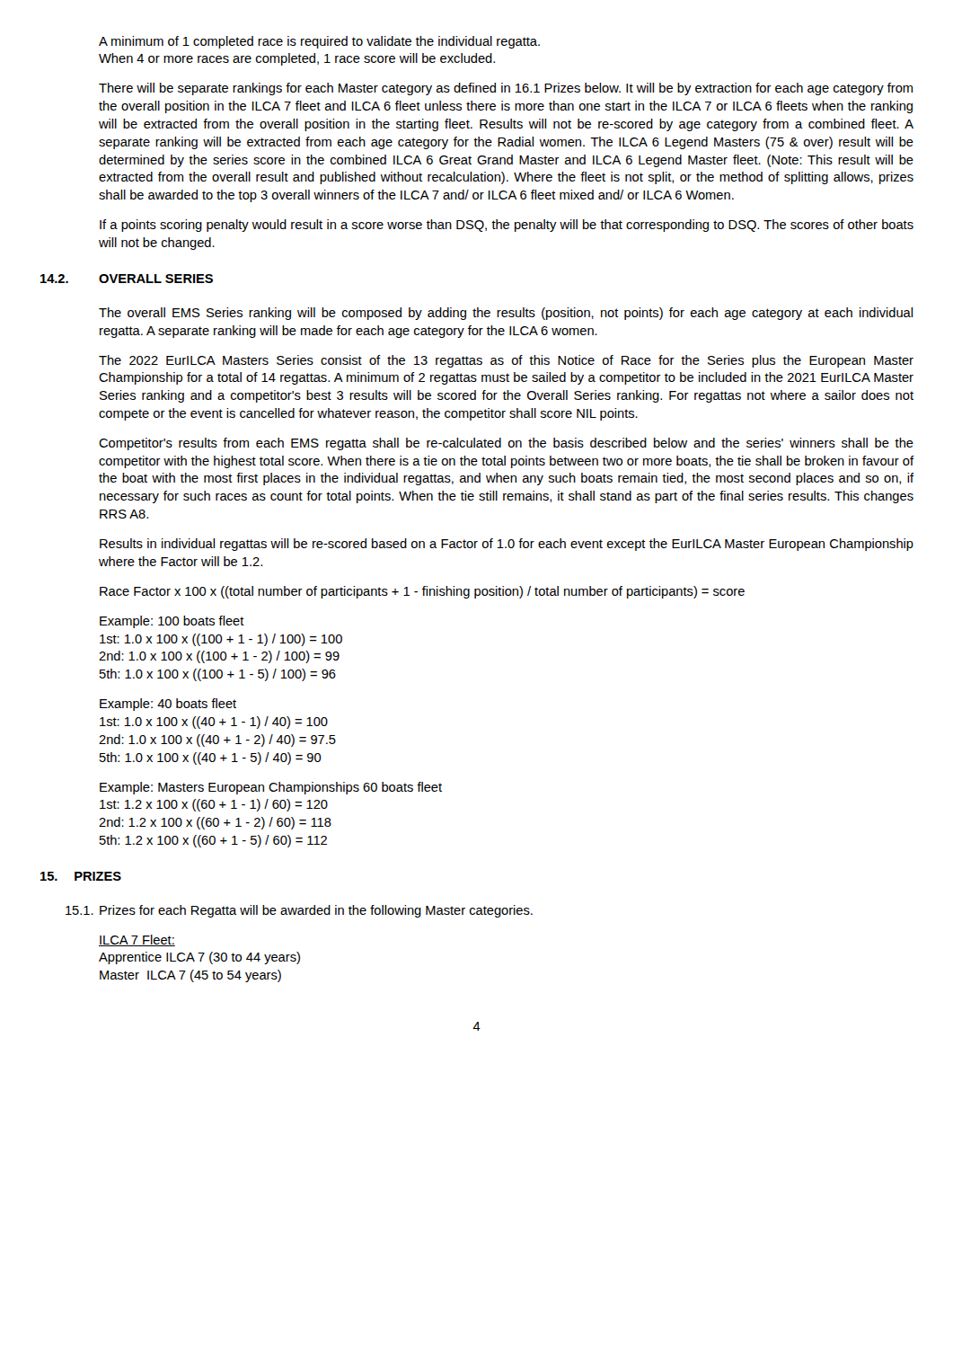A minimum of 1 completed race is required to validate the individual regatta.
When 4 or more races are completed, 1 race score will be excluded.
There will be separate rankings for each Master category as defined in 16.1 Prizes below. It will be by extraction for each age category from the overall position in the ILCA 7 fleet and ILCA 6 fleet unless there is more than one start in the ILCA 7 or ILCA 6 fleets when the ranking will be extracted from the overall position in the starting fleet. Results will not be re-scored by age category from a combined fleet. A separate ranking will be extracted from each age category for the Radial women. The ILCA 6 Legend Masters (75 & over) result will be determined by the series score in the combined ILCA 6 Great Grand Master and ILCA 6 Legend Master fleet. (Note: This result will be extracted from the overall result and published without recalculation). Where the fleet is not split, or the method of splitting allows, prizes shall be awarded to the top 3 overall winners of the ILCA 7 and/ or ILCA 6 fleet mixed and/ or ILCA 6 Women.
If a points scoring penalty would result in a score worse than DSQ, the penalty will be that corresponding to DSQ. The scores of other boats will not be changed.
14.2. OVERALL SERIES
The overall EMS Series ranking will be composed by adding the results (position, not points) for each age category at each individual regatta. A separate ranking will be made for each age category for the ILCA 6 women.
The 2022 EurILCA Masters Series consist of the 13 regattas as of this Notice of Race for the Series plus the European Master Championship for a total of 14 regattas. A minimum of 2 regattas must be sailed by a competitor to be included in the 2021 EurILCA Master Series ranking and a competitor's best 3 results will be scored for the Overall Series ranking. For regattas not where a sailor does not compete or the event is cancelled for whatever reason, the competitor shall score NIL points.
Competitor's results from each EMS regatta shall be re-calculated on the basis described below and the series' winners shall be the competitor with the highest total score. When there is a tie on the total points between two or more boats, the tie shall be broken in favour of the boat with the most first places in the individual regattas, and when any such boats remain tied, the most second places and so on, if necessary for such races as count for total points. When the tie still remains, it shall stand as part of the final series results. This changes RRS A8.
Results in individual regattas will be re-scored based on a Factor of 1.0 for each event except the EurILCA Master European Championship where the Factor will be 1.2.
Race Factor x 100 x ((total number of participants + 1 - finishing position) / total number of participants) = score
Example: 100 boats fleet
1st: 1.0 x 100 x ((100 + 1 - 1) / 100) = 100
2nd: 1.0 x 100 x ((100 + 1 - 2) / 100) = 99
5th: 1.0 x 100 x ((100 + 1 - 5) / 100) = 96
Example: 40 boats fleet
1st: 1.0 x 100 x ((40 + 1 - 1) / 40) = 100
2nd: 1.0 x 100 x ((40 + 1 - 2) / 40) = 97.5
5th: 1.0 x 100 x ((40 + 1 - 5) / 40) = 90
Example: Masters European Championships 60 boats fleet
1st: 1.2 x 100 x ((60 + 1 - 1) / 60) = 120
2nd: 1.2 x 100 x ((60 + 1 - 2) / 60) = 118
5th: 1.2 x 100 x ((60 + 1 - 5) / 60) = 112
15. PRIZES
15.1. Prizes for each Regatta will be awarded in the following Master categories.
ILCA 7 Fleet:
Apprentice ILCA 7 (30 to 44 years)
Master ILCA 7 (45 to 54 years)
4